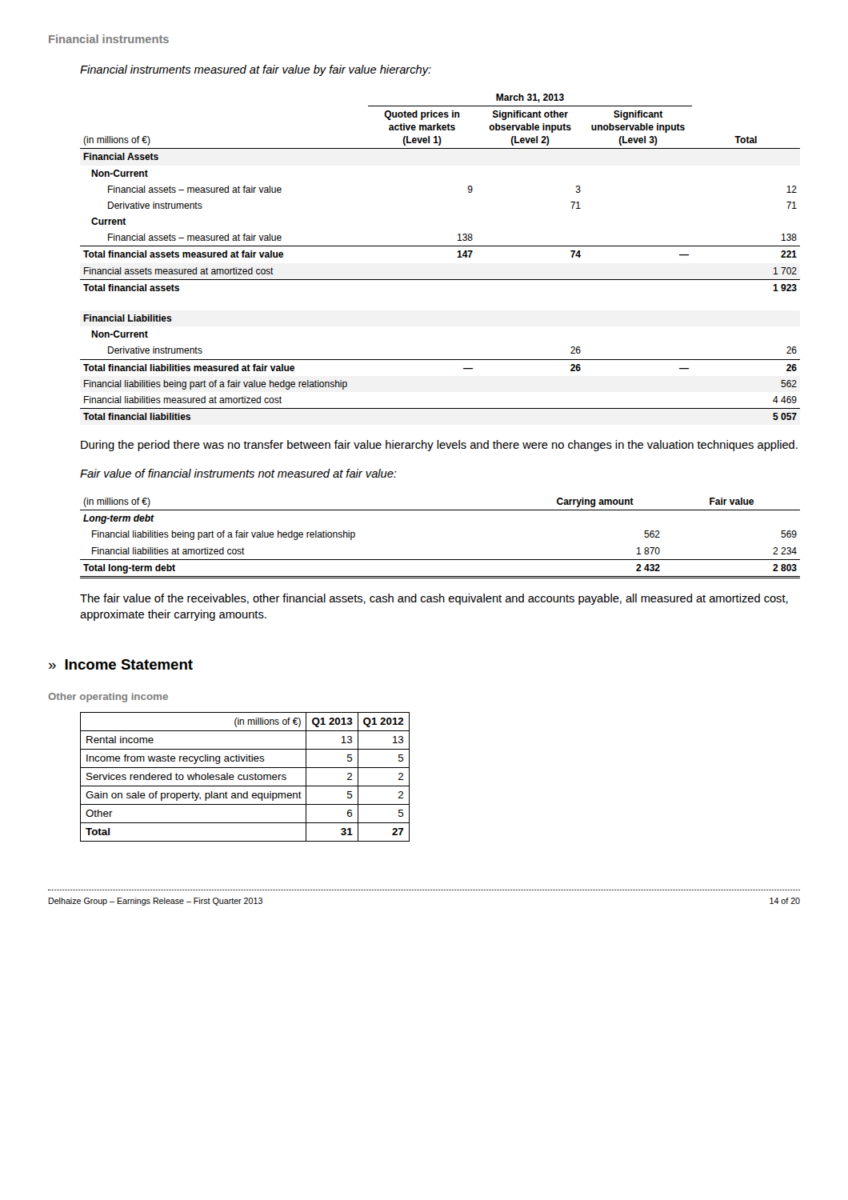Financial instruments
Financial instruments measured at fair value by fair value hierarchy:
| | March 31, 2013 | |
| (in millions of €) | Quoted prices in active markets (Level 1) | Significant other observable inputs (Level 2) | Significant unobservable inputs (Level 3) | Total |
| Financial Assets | | | | |
| Non-Current | | | | |
| Financial assets – measured at fair value | 9 | 3 | | 12 |
| Derivative instruments | | 71 | | 71 |
| Current | | | | |
| Financial assets – measured at fair value | 138 | | | 138 |
| Total financial assets measured at fair value | 147 | 74 | — | 221 |
| Financial assets measured at amortized cost | | | | 1 702 |
| Total financial assets | | | | 1 923 |
| Financial Liabilities | | | | |
| Non-Current | | | | |
| Derivative instruments | | 26 | | 26 |
| Total financial liabilities measured at fair value | — | 26 | — | 26 |
| Financial liabilities being part of a fair value hedge relationship | | | | 562 |
| Financial liabilities measured at amortized cost | | | | 4 469 |
| Total financial liabilities | | | | 5 057 |
During the period there was no transfer between fair value hierarchy levels and there were no changes in the valuation techniques applied.
Fair value of financial instruments not measured at fair value:
| (in millions of €) | Carrying amount | Fair value |
| Long-term debt | | |
| Financial liabilities being part of a fair value hedge relationship | 562 | 569 |
| Financial liabilities at amortized cost | 1 870 | 2 234 |
| Total long-term debt | 2 432 | 2 803 |
The fair value of the receivables, other financial assets, cash and cash equivalent and accounts payable, all measured at amortized cost, approximate their carrying amounts.
»Income Statement
Other operating income
| (in millions of €) | Q1 2013 | Q1 2012 |
| --- | --- | --- |
| Rental income | 13 | 13 |
| Income from waste recycling activities | 5 | 5 |
| Services rendered to wholesale customers | 2 | 2 |
| Gain on sale of property, plant and equipment | 5 | 2 |
| Other | 6 | 5 |
| Total | 31 | 27 |
Delhaize Group – Earnings Release – First Quarter 2013 14 of 20